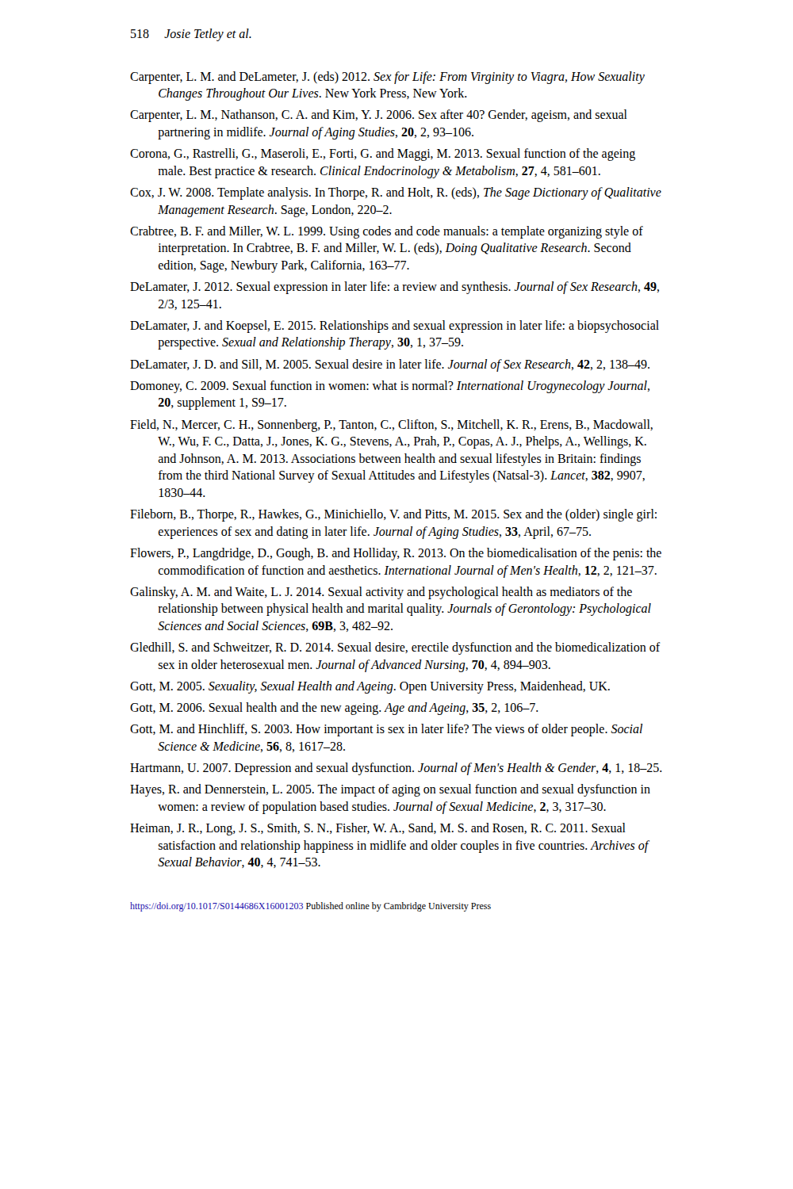518 Josie Tetley et al.
Carpenter, L. M. and DeLameter, J. (eds) 2012. Sex for Life: From Virginity to Viagra, How Sexuality Changes Throughout Our Lives. New York Press, New York.
Carpenter, L. M., Nathanson, C. A. and Kim, Y. J. 2006. Sex after 40? Gender, ageism, and sexual partnering in midlife. Journal of Aging Studies, 20, 2, 93–106.
Corona, G., Rastrelli, G., Maseroli, E., Forti, G. and Maggi, M. 2013. Sexual function of the ageing male. Best practice & research. Clinical Endocrinology & Metabolism, 27, 4, 581–601.
Cox, J. W. 2008. Template analysis. In Thorpe, R. and Holt, R. (eds), The Sage Dictionary of Qualitative Management Research. Sage, London, 220–2.
Crabtree, B. F. and Miller, W. L. 1999. Using codes and code manuals: a template organizing style of interpretation. In Crabtree, B. F. and Miller, W. L. (eds), Doing Qualitative Research. Second edition, Sage, Newbury Park, California, 163–77.
DeLamater, J. 2012. Sexual expression in later life: a review and synthesis. Journal of Sex Research, 49, 2/3, 125–41.
DeLamater, J. and Koepsel, E. 2015. Relationships and sexual expression in later life: a biopsychosocial perspective. Sexual and Relationship Therapy, 30, 1, 37–59.
DeLamater, J. D. and Sill, M. 2005. Sexual desire in later life. Journal of Sex Research, 42, 2, 138–49.
Domoney, C. 2009. Sexual function in women: what is normal? International Urogynecology Journal, 20, supplement 1, S9–17.
Field, N., Mercer, C. H., Sonnenberg, P., Tanton, C., Clifton, S., Mitchell, K. R., Erens, B., Macdowall, W., Wu, F. C., Datta, J., Jones, K. G., Stevens, A., Prah, P., Copas, A. J., Phelps, A., Wellings, K. and Johnson, A. M. 2013. Associations between health and sexual lifestyles in Britain: findings from the third National Survey of Sexual Attitudes and Lifestyles (Natsal-3). Lancet, 382, 9907, 1830–44.
Fileborn, B., Thorpe, R., Hawkes, G., Minichiello, V. and Pitts, M. 2015. Sex and the (older) single girl: experiences of sex and dating in later life. Journal of Aging Studies, 33, April, 67–75.
Flowers, P., Langdridge, D., Gough, B. and Holliday, R. 2013. On the biomedicalisation of the penis: the commodification of function and aesthetics. International Journal of Men's Health, 12, 2, 121–37.
Galinsky, A. M. and Waite, L. J. 2014. Sexual activity and psychological health as mediators of the relationship between physical health and marital quality. Journals of Gerontology: Psychological Sciences and Social Sciences, 69B, 3, 482–92.
Gledhill, S. and Schweitzer, R. D. 2014. Sexual desire, erectile dysfunction and the biomedicalization of sex in older heterosexual men. Journal of Advanced Nursing, 70, 4, 894–903.
Gott, M. 2005. Sexuality, Sexual Health and Ageing. Open University Press, Maidenhead, UK.
Gott, M. 2006. Sexual health and the new ageing. Age and Ageing, 35, 2, 106–7.
Gott, M. and Hinchliff, S. 2003. How important is sex in later life? The views of older people. Social Science & Medicine, 56, 8, 1617–28.
Hartmann, U. 2007. Depression and sexual dysfunction. Journal of Men's Health & Gender, 4, 1, 18–25.
Hayes, R. and Dennerstein, L. 2005. The impact of aging on sexual function and sexual dysfunction in women: a review of population based studies. Journal of Sexual Medicine, 2, 3, 317–30.
Heiman, J. R., Long, J. S., Smith, S. N., Fisher, W. A., Sand, M. S. and Rosen, R. C. 2011. Sexual satisfaction and relationship happiness in midlife and older couples in five countries. Archives of Sexual Behavior, 40, 4, 741–53.
https://doi.org/10.1017/S0144686X16001203 Published online by Cambridge University Press